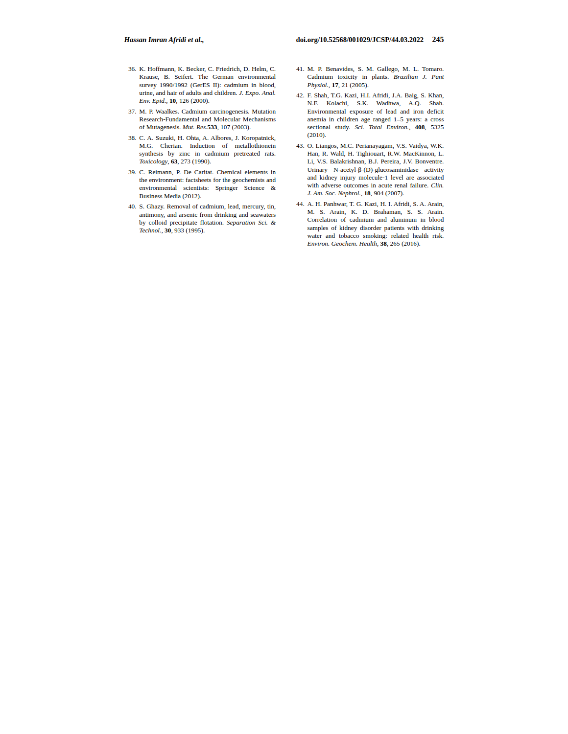Hassan Imran Afridi et al., doi.org/10.52568/001029/JCSP/44.03.2022245
36. K. Hoffmann, K. Becker, C. Friedrich, D. Helm, C. Krause, B. Seifert. The German environmental survey 1990/1992 (GerES II): cadmium in blood, urine, and hair of adults and children. J. Expo. Anal. Env. Epid., 10, 126 (2000).
37. M. P. Waalkes. Cadmium carcinogenesis. Mutation Research-Fundamental and Molecular Mechanisms of Mutagenesis. Mut. Res. 533, 107 (2003).
38. C. A. Suzuki, H. Ohta, A. Albores, J. Koropatnick, M.G. Cherian. Induction of metallothionein synthesis by zinc in cadmium pretreated rats. Toxicology, 63, 273 (1990).
39. C. Reimann, P. De Caritat. Chemical elements in the environment: factsheets for the geochemists and environmental scientists: Springer Science & Business Media (2012).
40. S. Ghazy. Removal of cadmium, lead, mercury, tin, antimony, and arsenic from drinking and seawaters by colloid precipitate flotation. Separation Sci. & Technol., 30, 933 (1995).
41. M. P. Benavides, S. M. Gallego, M. L. Tomaro. Cadmium toxicity in plants. Brazilian J. Pant Physiol., 17, 21 (2005).
42. F. Shah, T.G. Kazi, H.I. Afridi, J.A. Baig, S. Khan, N.F. Kolachi, S.K. Wadhwa, A.Q. Shah. Environmental exposure of lead and iron deficit anemia in children age ranged 1–5 years: a cross sectional study. Sci. Total Environ., 408, 5325 (2010).
43. O. Liangos, M.C. Perianayagam, V.S. Vaidya, W.K. Han, R. Wald, H. Tighiouart, R.W. MacKinnon, L. Li, V.S. Balakrishnan, B.J. Pereira, J.V. Bonventre. Urinary N-acetyl-β-(D)-glucosaminidase activity and kidney injury molecule-1 level are associated with adverse outcomes in acute renal failure. Clin. J. Am. Soc. Nephrol., 18, 904 (2007).
44. A. H. Panhwar, T. G. Kazi, H. I. Afridi, S. A. Arain, M. S. Arain, K. D. Brahaman, S. S. Arain. Correlation of cadmium and aluminum in blood samples of kidney disorder patients with drinking water and tobacco smoking: related health risk. Environ. Geochem. Health, 38, 265 (2016).